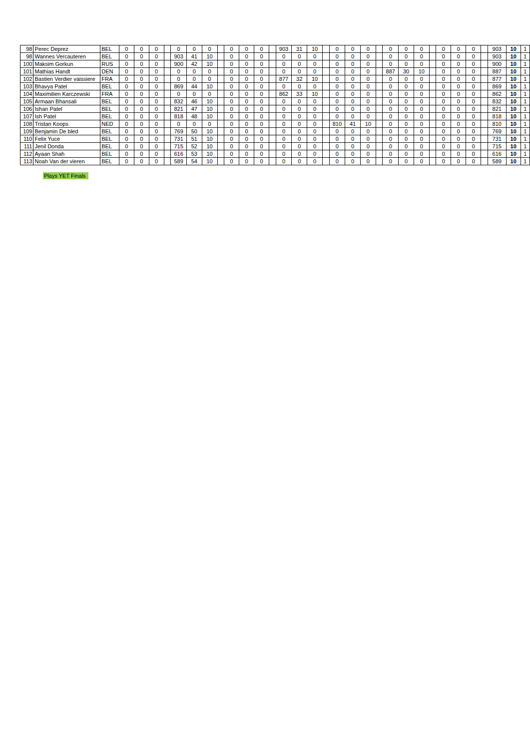| 98 | Perec Deprez | BEL | 0 | 0 | 0 | | 0 | 0 | 0 | | 0 | 0 | 0 | | 903 | 31 | 10 | | 0 | 0 | 0 | | 0 | 0 | 0 | | 0 | 0 | 0 | | 903 | 10 | 1 |
| 98 | Wannes Vercauteren | BEL | 0 | 0 | 0 | | 903 | 41 | 10 | | 0 | 0 | 0 | | 0 | 0 | 0 | | 0 | 0 | 0 | | 0 | 0 | 0 | | 0 | 0 | 0 | | 903 | 10 | 1 |
| 100 | Maksim Gorkun | RUS | 0 | 0 | 0 | | 900 | 42 | 10 | | 0 | 0 | 0 | | 0 | 0 | 0 | | 0 | 0 | 0 | | 0 | 0 | 0 | | 0 | 0 | 0 | | 900 | 10 | 1 |
| 101 | Mathias Handt | DEN | 0 | 0 | 0 | | 0 | 0 | 0 | | 0 | 0 | 0 | | 0 | 0 | 0 | | 0 | 0 | 0 | | 887 | 30 | 10 | | 0 | 0 | 0 | | 887 | 10 | 1 |
| 102 | Bastien Verdier vaissiere | FRA | 0 | 0 | 0 | | 0 | 0 | 0 | | 0 | 0 | 0 | | 877 | 32 | 10 | | 0 | 0 | 0 | | 0 | 0 | 0 | | 0 | 0 | 0 | | 877 | 10 | 1 |
| 103 | Bhavya Patel | BEL | 0 | 0 | 0 | | 869 | 44 | 10 | | 0 | 0 | 0 | | 0 | 0 | 0 | | 0 | 0 | 0 | | 0 | 0 | 0 | | 0 | 0 | 0 | | 869 | 10 | 1 |
| 104 | Maximilien Karczewski | FRA | 0 | 0 | 0 | | 0 | 0 | 0 | | 0 | 0 | 0 | | 862 | 33 | 10 | | 0 | 0 | 0 | | 0 | 0 | 0 | | 0 | 0 | 0 | | 862 | 10 | 1 |
| 105 | Armaan Bhansali | BEL | 0 | 0 | 0 | | 832 | 46 | 10 | | 0 | 0 | 0 | | 0 | 0 | 0 | | 0 | 0 | 0 | | 0 | 0 | 0 | | 0 | 0 | 0 | | 832 | 10 | 1 |
| 106 | Ishan Patel | BEL | 0 | 0 | 0 | | 821 | 47 | 10 | | 0 | 0 | 0 | | 0 | 0 | 0 | | 0 | 0 | 0 | | 0 | 0 | 0 | | 0 | 0 | 0 | | 821 | 10 | 1 |
| 107 | Ish Patel | BEL | 0 | 0 | 0 | | 818 | 48 | 10 | | 0 | 0 | 0 | | 0 | 0 | 0 | | 0 | 0 | 0 | | 0 | 0 | 0 | | 0 | 0 | 0 | | 818 | 10 | 1 |
| 108 | Tristan Koops | NED | 0 | 0 | 0 | | 0 | 0 | 0 | | 0 | 0 | 0 | | 0 | 0 | 0 | | 810 | 41 | 10 | | 0 | 0 | 0 | | 0 | 0 | 0 | | 810 | 10 | 1 |
| 109 | Benjamin De bled | BEL | 0 | 0 | 0 | | 769 | 50 | 10 | | 0 | 0 | 0 | | 0 | 0 | 0 | | 0 | 0 | 0 | | 0 | 0 | 0 | | 0 | 0 | 0 | | 769 | 10 | 1 |
| 110 | Felix Yuce | BEL | 0 | 0 | 0 | | 731 | 51 | 10 | | 0 | 0 | 0 | | 0 | 0 | 0 | | 0 | 0 | 0 | | 0 | 0 | 0 | | 0 | 0 | 0 | | 731 | 10 | 1 |
| 111 | Jenil Donda | BEL | 0 | 0 | 0 | | 715 | 52 | 10 | | 0 | 0 | 0 | | 0 | 0 | 0 | | 0 | 0 | 0 | | 0 | 0 | 0 | | 0 | 0 | 0 | | 715 | 10 | 1 |
| 112 | Ayaan Shah | BEL | 0 | 0 | 0 | | 616 | 53 | 10 | | 0 | 0 | 0 | | 0 | 0 | 0 | | 0 | 0 | 0 | | 0 | 0 | 0 | | 0 | 0 | 0 | | 616 | 10 | 1 |
| 113 | Noah Van der vieren | BEL | 0 | 0 | 0 | | 589 | 54 | 10 | | 0 | 0 | 0 | | 0 | 0 | 0 | | 0 | 0 | 0 | | 0 | 0 | 0 | | 0 | 0 | 0 | | 589 | 10 | 1 |
Plays YET Finals